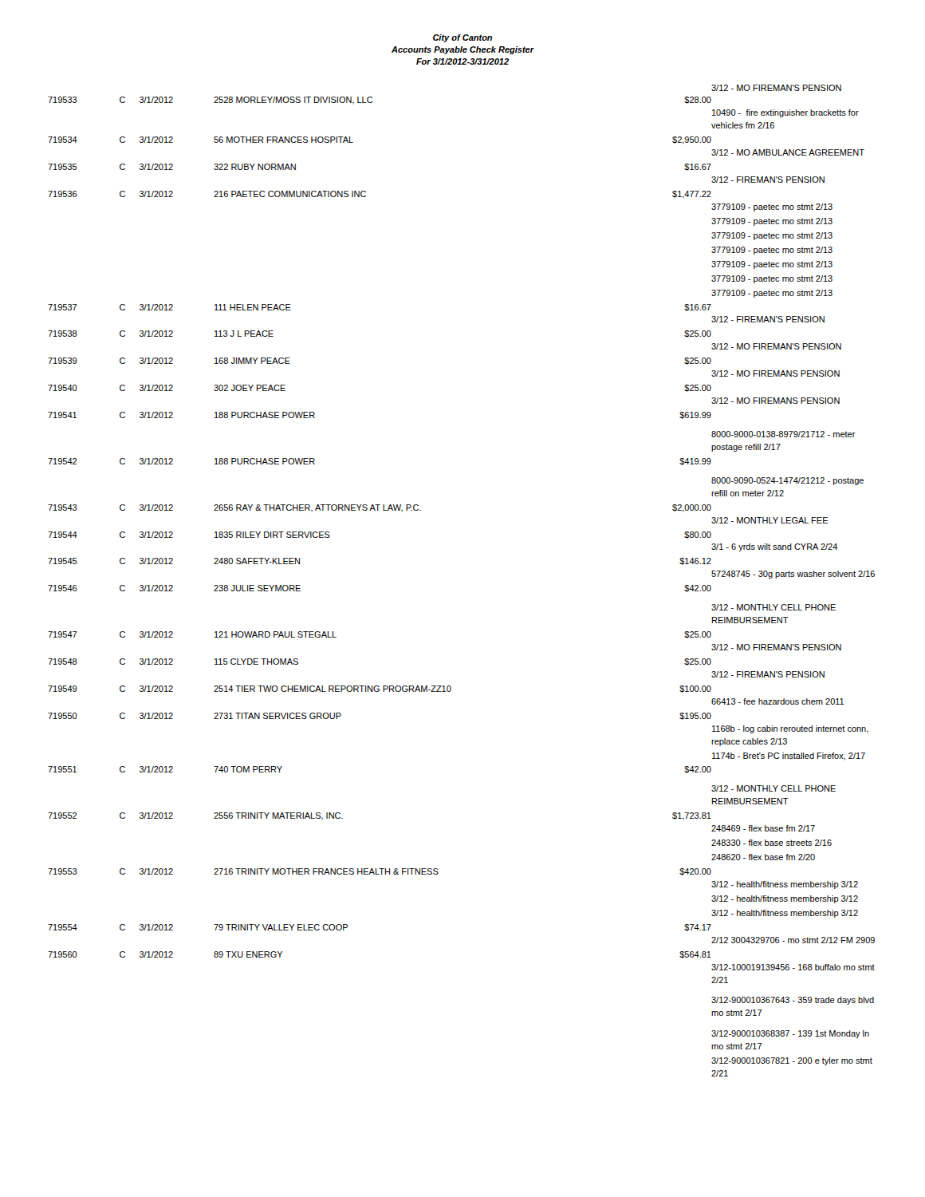City of Canton
Accounts Payable Check Register
For 3/1/2012-3/31/2012
| | | | | | 3/12 - MO FIREMAN'S PENSION |
| 719533 | C | 3/1/2012 | 2528 MORLEY/MOSS IT DIVISION, LLC | $28.00 | |
| | 10490 - fire extinguisher bracketts for vehicles fm 2/16 |
| 719534 | C | 3/1/2012 | 56 MOTHER FRANCES HOSPITAL | $2,950.00 | |
| | 3/12 - MO AMBULANCE AGREEMENT |
| 719535 | C | 3/1/2012 | 322 RUBY NORMAN | $16.67 | |
| | 3/12 - FIREMAN'S PENSION |
| 719536 | C | 3/1/2012 | 216 PAETEC COMMUNICATIONS INC | $1,477.22 | |
| | 3779109 - paetec mo stmt 2/13 |
| | 3779109 - paetec mo stmt 2/13 |
| | 3779109 - paetec mo stmt 2/13 |
| | 3779109 - paetec mo stmt 2/13 |
| | 3779109 - paetec mo stmt 2/13 |
| | 3779109 - paetec mo stmt 2/13 |
| | 3779109 - paetec mo stmt 2/13 |
| 719537 | C | 3/1/2012 | 111 HELEN PEACE | $16.67 | |
| | 3/12 - FIREMAN'S PENSION |
| 719538 | C | 3/1/2012 | 113 J L PEACE | $25.00 | |
| | 3/12 - MO FIREMAN'S PENSION |
| 719539 | C | 3/1/2012 | 168 JIMMY PEACE | $25.00 | |
| | 3/12 - MO FIREMANS PENSION |
| 719540 | C | 3/1/2012 | 302 JOEY PEACE | $25.00 | |
| | 3/12 - MO FIREMANS PENSION |
| 719541 | C | 3/1/2012 | 188 PURCHASE POWER | $619.99 | |
| | 8000-9000-0138-8979/21712 - meter postage refill 2/17 |
| 719542 | C | 3/1/2012 | 188 PURCHASE POWER | $419.99 | |
| | 8000-9090-0524-1474/21212 - postage refill on meter 2/12 |
| 719543 | C | 3/1/2012 | 2656 RAY & THATCHER, ATTORNEYS AT LAW, P.C. | $2,000.00 | |
| | 3/12 - MONTHLY LEGAL FEE |
| 719544 | C | 3/1/2012 | 1835 RILEY DIRT SERVICES | $80.00 | |
| | 3/1 - 6 yrds wilt sand CYRA 2/24 |
| 719545 | C | 3/1/2012 | 2480 SAFETY-KLEEN | $146.12 | |
| | 57248745 - 30g parts washer solvent 2/16 |
| 719546 | C | 3/1/2012 | 238 JULIE SEYMORE | $42.00 | |
| | 3/12 - MONTHLY CELL PHONE REIMBURSEMENT |
| 719547 | C | 3/1/2012 | 121 HOWARD PAUL STEGALL | $25.00 | |
| | 3/12 - MO FIREMAN'S PENSION |
| 719548 | C | 3/1/2012 | 115 CLYDE THOMAS | $25.00 | |
| | 3/12 - FIREMAN'S PENSION |
| 719549 | C | 3/1/2012 | 2514 TIER TWO CHEMICAL REPORTING PROGRAM-ZZ10 | $100.00 | |
| | 66413 - fee hazardous chem 2011 |
| 719550 | C | 3/1/2012 | 2731 TITAN SERVICES GROUP | $195.00 | |
| | 1168b - log cabin rerouted internet conn, replace cables 2/13 |
| | 1174b - Bret's PC installed Firefox, 2/17 |
| 719551 | C | 3/1/2012 | 740 TOM PERRY | $42.00 | |
| | 3/12 - MONTHLY CELL PHONE REIMBURSEMENT |
| 719552 | C | 3/1/2012 | 2556 TRINITY MATERIALS, INC. | $1,723.81 | |
| | 248469 - flex base fm 2/17 |
| | 248330 - flex base streets 2/16 |
| | 248620 - flex base fm 2/20 |
| 719553 | C | 3/1/2012 | 2716 TRINITY MOTHER FRANCES HEALTH & FITNESS | $420.00 | |
| | 3/12 - health/fitness membership 3/12 |
| | 3/12 - health/fitness membership 3/12 |
| | 3/12 - health/fitness membership 3/12 |
| 719554 | C | 3/1/2012 | 79 TRINITY VALLEY ELEC COOP | $74.17 | |
| | 2/12 3004329706 - mo stmt 2/12 FM 2909 |
| 719560 | C | 3/1/2012 | 89 TXU ENERGY | $564.81 | |
| | 3/12-100019139456 - 168 buffalo mo stmt 2/21 |
| | 3/12-900010367643 - 359 trade days blvd mo stmt 2/17 |
| | 3/12-900010368387 - 139 1st Monday ln mo stmt 2/17 |
| | 3/12-900010367821 - 200 e tyler mo stmt 2/21 |